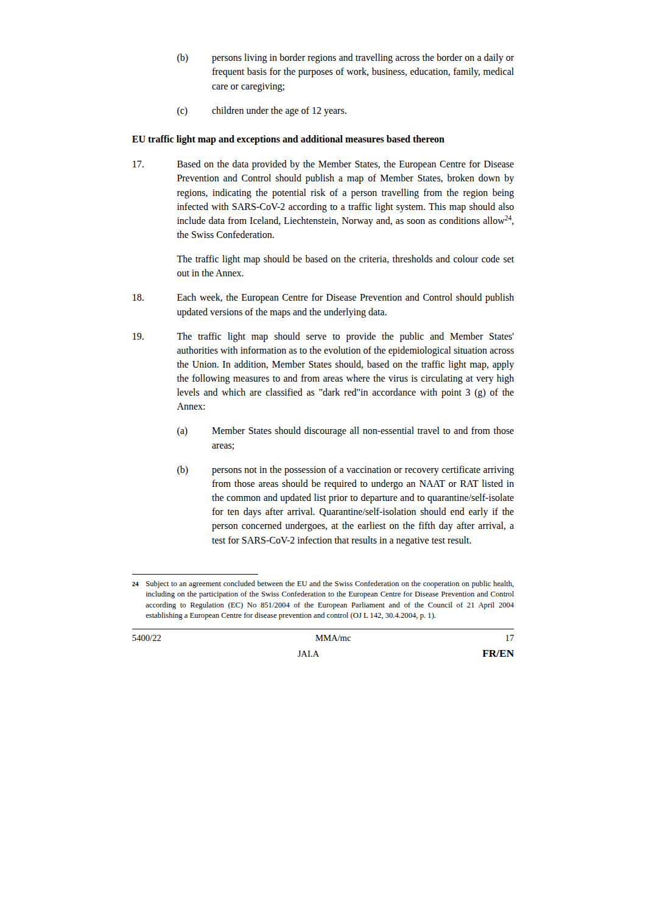(b) persons living in border regions and travelling across the border on a daily or frequent basis for the purposes of work, business, education, family, medical care or caregiving;
(c) children under the age of 12 years.
EU traffic light map and exceptions and additional measures based thereon
17.
Based on the data provided by the Member States, the European Centre for Disease Prevention and Control should publish a map of Member States, broken down by regions, indicating the potential risk of a person travelling from the region being infected with SARS-CoV-2 according to a traffic light system. This map should also include data from Iceland, Liechtenstein, Norway and, as soon as conditions allow24, the Swiss Confederation.
The traffic light map should be based on the criteria, thresholds and colour code set out in the Annex.
18.
Each week, the European Centre for Disease Prevention and Control should publish updated versions of the maps and the underlying data.
19.
The traffic light map should serve to provide the public and Member States' authorities with information as to the evolution of the epidemiological situation across the Union. In addition, Member States should, based on the traffic light map, apply the following measures to and from areas where the virus is circulating at very high levels and which are classified as "dark red"in accordance with point 3 (g) of the Annex:
(a) Member States should discourage all non-essential travel to and from those areas;
(b) persons not in the possession of a vaccination or recovery certificate arriving from those areas should be required to undergo an NAAT or RAT listed in the common and updated list prior to departure and to quarantine/self-isolate for ten days after arrival. Quarantine/self-isolation should end early if the person concerned undergoes, at the earliest on the fifth day after arrival, a test for SARS-CoV-2 infection that results in a negative test result.
24
Subject to an agreement concluded between the EU and the Swiss Confederation on the cooperation on public health, including on the participation of the Swiss Confederation to the European Centre for Disease Prevention and Control according to Regulation (EC) No 851/2004 of the European Parliament and of the Council of 21 April 2004 establishing a European Centre for disease prevention and control (OJ L 142, 30.4.2004, p. 1).
5400/22
MMA/mc
17
JAI.A
FR/EN